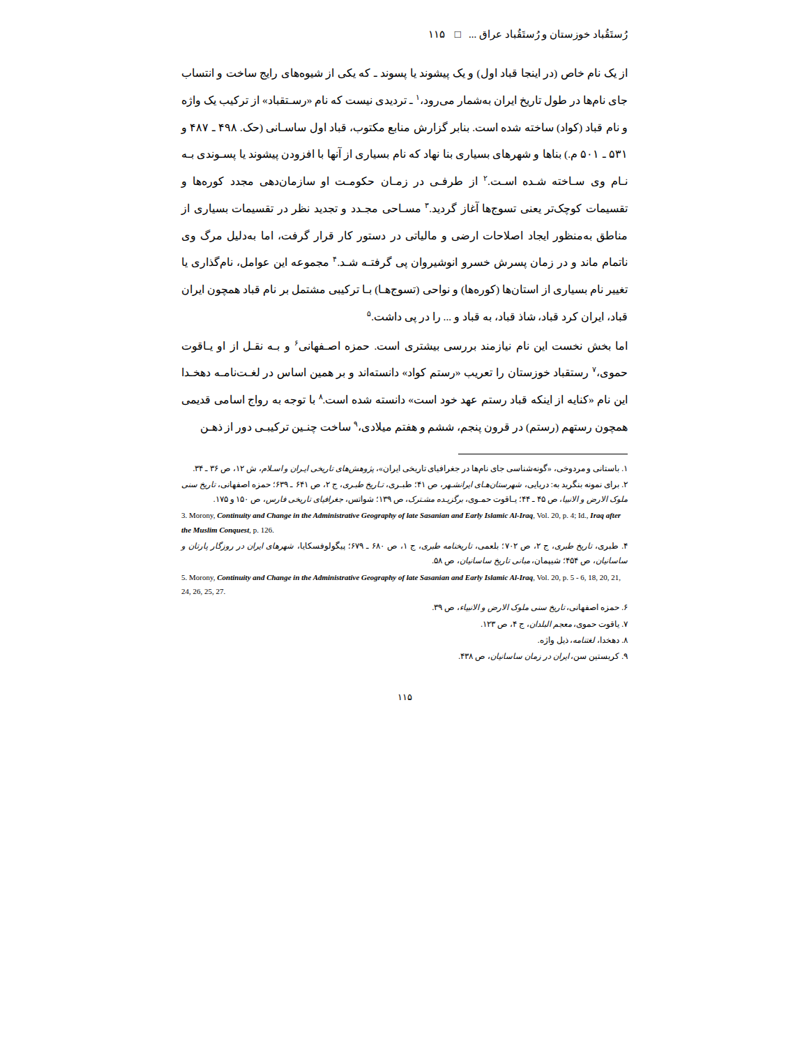رُستَقُباد خوزستان و رُستَقُباد عراق ... □ ۱۱۵
از یک نام خاص (در اینجا قباد اول) و یک پیشوند یا پسوند ـ که یکی از شیوه‌های رایج ساخت و انتساب جای نام‌ها در طول تاریخ ایران به‌شمار می‌رود،۱ ـ تردیدی نیست که نام «رسـتقباد» از ترکیب یک واژه و نام قباد (کواد) ساخته شده است. بنابر گزارش منابع مکتوب، قباد اول ساسـانی (حک. ۴۹۸ ـ ۴۸۷ و ۵۳۱ ـ ۵۰۱ م.) بناها و شهرهای بسیاری بنا نهاد که نام بسیاری از آنها با افزودن پیشوند یا پسـوندی بـه نـام وی سـاخته شـده اسـت.۲ از طرفـی در زمـان حکومـت او سازمان‌دهی مجدد کوره‌ها و تقسیمات کوچک‌تر یعنی تسوج‌ها آغاز گردید.۳ مسـاحی مجـدد و تجدید نظر در تقسیمات بسیاری از مناطق به‌منظور ایجاد اصلاحات ارضی و مالیاتی در دستور کار قرار گرفت، اما به‌دلیل مرگ وی ناتمام ماند و در زمان پسرش خسرو انوشیروان پی گرفتـه شـد.۴ مجموعه این عوامل، نام‌گذاری یا تغییر نام بسیاری از استان‌ها (کوره‌ها) و نواحی (تسوج‌هـا) بـا ترکیبی مشتمل بر نام قباد همچون ایران قباد، ایران کرد قباد، شاذ قباد، به قباد و ... را در پی داشت.۵
اما بخش نخست این نام نیازمند بررسی بیشتری است. حمزه اصـفهانی۶ و بـه نقـل از او یـاقوت حموی،۷ رستقباد خوزستان را تعریب «رستم کواد» دانسته‌اند و بر همین اساس در لغـت‌نامـه دهخـدا این نام «کنایه از اینکه قباد رستم عهد خود است» دانسته شده است.۸ با توجه به رواج اسامی قدیمی همچون رستهم (رستم) در قرون پنجم، ششم و هفتم میلادی،۹ ساخت چنـین ترکیبـی دور از ذهـن
۱. باستانی و مردوخی، «گونه‌شناسی جای نام‌ها در جغرافیای تاریخی ایران»، پژوهش‌های تاریخی ایـران و اسـلام، ش ۱۲، ص ۳۶ ـ ۳۴.
۲. برای نمونه بنگرید به: دریایی، شهرستان‌هـای ایرانشـهر، ص ۴۱؛ طبـری، تـاریخ طبـری، ج ۲، ص ۶۴۱ ـ ۶۳۹؛ حمزه اصفهانی، تاریخ سنی ملوک الارض و الانبیا، ص ۴۵ ـ ۴۴؛ یـاقوت حمـوی، برگزیـده مشـترک، ص ۱۳۹؛ شواتس، جغرافیای تاریخی فارس، ص ۱۵۰ و ۱۷۵.
3. Morony, Continuity and Change in the Administrative Geography of late Sasanian and Early Islamic Al-Iraq, Vol. 20, p. 4; Id., Iraq after the Muslim Conquest, p. 126.
۴. طبری، تاریخ طبری، ج ۲، ص ۷۰۲؛ بلعمی، تاریخنامه طبری، ج ۱، ص ۶۸۰ ـ ۶۷۹؛ پیگولوفسکایا، شهرهای ایران در روزگار پارتان و ساسانیان، ص ۴۵۴؛ شیپمان، مبانی تاریخ ساسانیان، ص ۵۸.
5. Morony, Continuity and Change in the Administrative Geography of late Sasanian and Early Islamic Al-Iraq, Vol. 20, p. 5 - 6, 18, 20, 21, 24, 26, 25, 27.
۶. حمزه اصفهانی، تاریخ سنی ملوک الارض و الانبیاء، ص ۳۹.
۷. یاقوت حموی، معجم البلدان، ج ۴، ص ۱۲۳.
۸. دهخدا، لغتنامه، ذیل واژه.
۹. کریستین سن، ایران در زمان ساسانیان، ص ۴۳۸.
۱۱۵